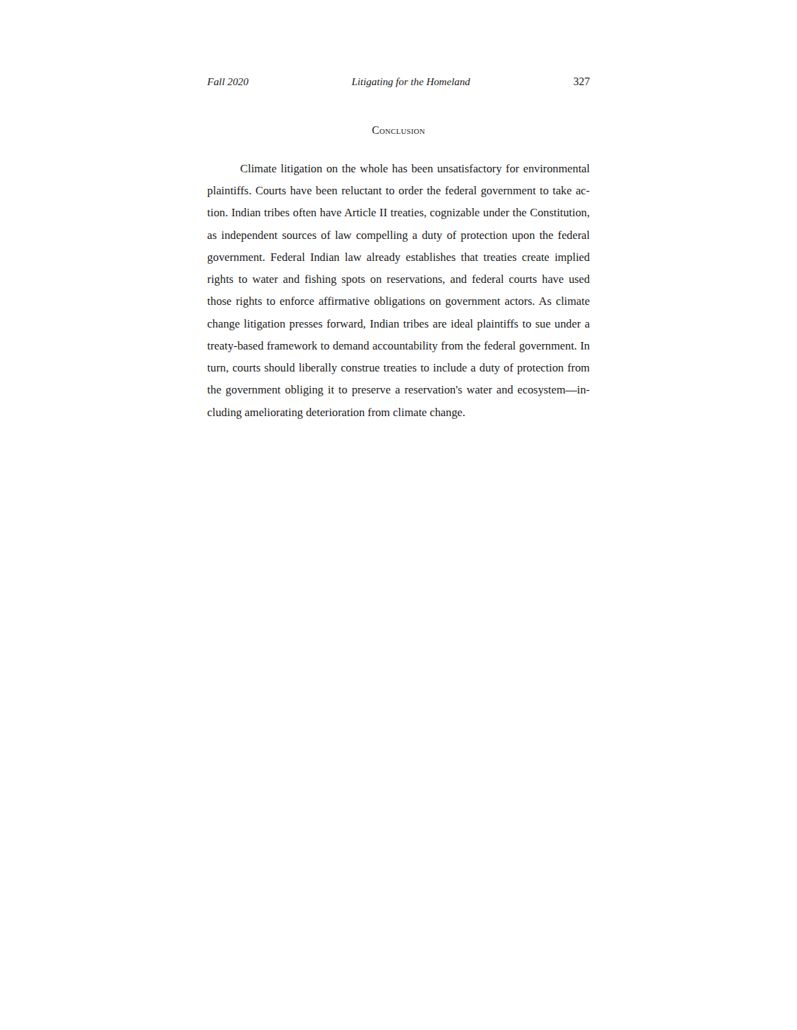Fall 2020 Litigating for the Homeland 327
Conclusion
Climate litigation on the whole has been unsatisfactory for environmental plaintiffs. Courts have been reluctant to order the federal government to take action. Indian tribes often have Article II treaties, cognizable under the Constitution, as independent sources of law compelling a duty of protection upon the federal government. Federal Indian law already establishes that treaties create implied rights to water and fishing spots on reservations, and federal courts have used those rights to enforce affirmative obligations on government actors. As climate change litigation presses forward, Indian tribes are ideal plaintiffs to sue under a treaty-based framework to demand accountability from the federal government. In turn, courts should liberally construe treaties to include a duty of protection from the government obliging it to preserve a reservation's water and ecosystem—including ameliorating deterioration from climate change.